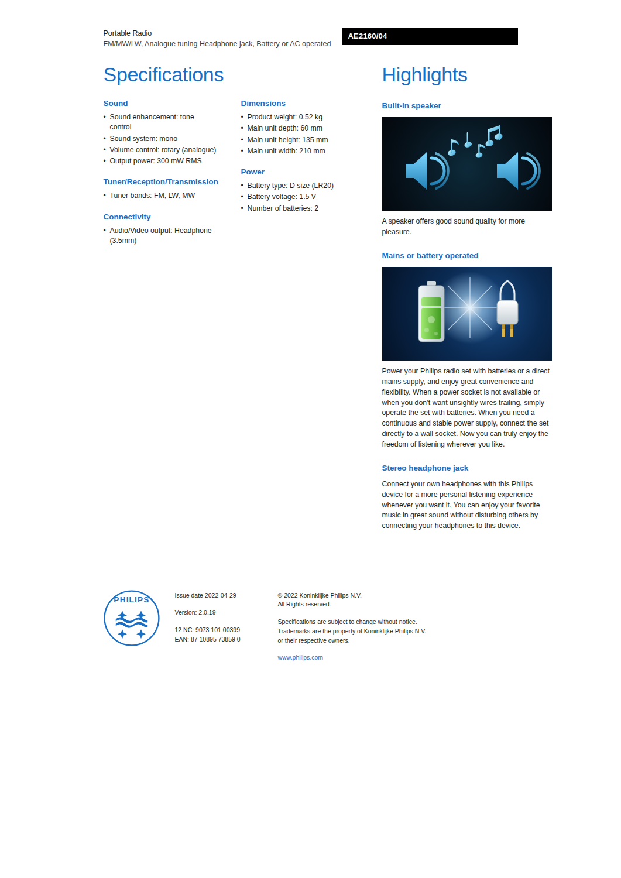Portable Radio FM/MW/LW, Analogue tuning Headphone jack, Battery or AC operated
AE2160/04
Specifications
Sound
Sound enhancement: tone control
Sound system: mono
Volume control: rotary (analogue)
Output power: 300 mW RMS
Tuner/Reception/Transmission
Tuner bands: FM, LW, MW
Connectivity
Audio/Video output: Headphone (3.5mm)
Dimensions
Product weight: 0.52 kg
Main unit depth: 60 mm
Main unit height: 135 mm
Main unit width: 210 mm
Power
Battery type: D size (LR20)
Battery voltage: 1.5 V
Number of batteries: 2
Highlights
Built-in speaker
A speaker offers good sound quality for more pleasure.
Mains or battery operated
Power your Philips radio set with batteries or a direct mains supply, and enjoy great convenience and flexibility. When a power socket is not available or when you don’t want unsightly wires trailing, simply operate the set with batteries. When you need a continuous and stable power supply, connect the set directly to a wall socket. Now you can truly enjoy the freedom of listening wherever you like.
Stereo headphone jack
Connect your own headphones with this Philips device for a more personal listening experience whenever you want it. You can enjoy your favorite music in great sound without disturbing others by connecting your headphones to this device.
PHILIPS
Issue date 2022-04-29
Version: 2.0.19
12 NC: 9073 101 00399
EAN: 87 10895 73859 0
© 2022 Koninklijke Philips N.V.
All Rights reserved.
Specifications are subject to change without notice.
Trademarks are the property of Koninklijke Philips N.V.
or their respective owners.
www.philips.com